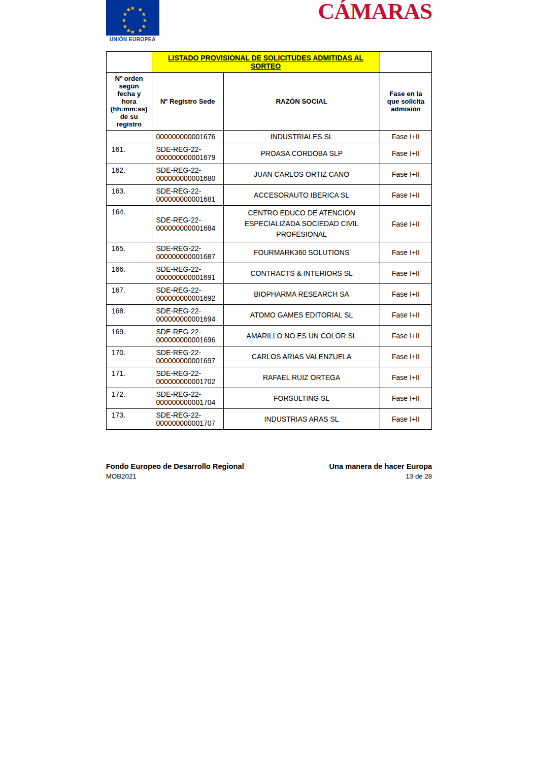★ ★ ★ ★ ★ ★ ★ ★ ★ ★ ★ ★
UNIÓN EUROPEA
CÁMARAS
| | LISTADO PROVISIONAL DE SOLICITUDES ADMITIDAS AL SORTEO | |
| Nº orden según fecha y hora (hh:mm:ss) de su registro | Nº Registro Sede | RAZÓN SOCIAL | Fase en la que solicita admisión |
| | 000000000001676 | INDUSTRIALES SL | Fase I+II |
| 161. | SDE-REG-22- 000000000001679 | PROASA CORDOBA SLP | Fase I+II |
| 162. | SDE-REG-22- 000000000001680 | JUAN CARLOS ORTIZ CANO | Fase I+II |
| 163. | SDE-REG-22- 000000000001681 | ACCESORAUTO IBERICA SL | Fase I+II |
| 164. | SDE-REG-22- 000000000001684 | CENTRO EDUCO DE ATENCIÓN ESPECIALIZADA SOCIEDAD CIVIL PROFESIONAL | Fase I+II |
| 165. | SDE-REG-22- 000000000001687 | FOURMARK360 SOLUTIONS | Fase I+II |
| 166. | SDE-REG-22- 000000000001691 | CONTRACTS & INTERIORS SL | Fase I+II |
| 167. | SDE-REG-22- 000000000001692 | BIOPHARMA RESEARCH SA | Fase I+II |
| 168. | SDE-REG-22- 000000000001694 | ATOMO GAMES EDITORIAL SL | Fase I+II |
| 169. | SDE-REG-22- 000000000001696 | AMARILLO NO ES UN COLOR SL | Fase I+II |
| 170. | SDE-REG-22- 000000000001697 | CARLOS ARIAS VALENZUELA | Fase I+II |
| 171. | SDE-REG-22- 000000000001702 | RAFAEL RUIZ ORTEGA | Fase I+II |
| 172. | SDE-REG-22- 000000000001704 | FORSULTING SL | Fase I+II |
| 173. | SDE-REG-22- 000000000001707 | INDUSTRIAS ARAS SL | Fase I+II |
Fondo Europeo de Desarrollo Regional Una manera de hacer Europa
MOB2021 13 de 28